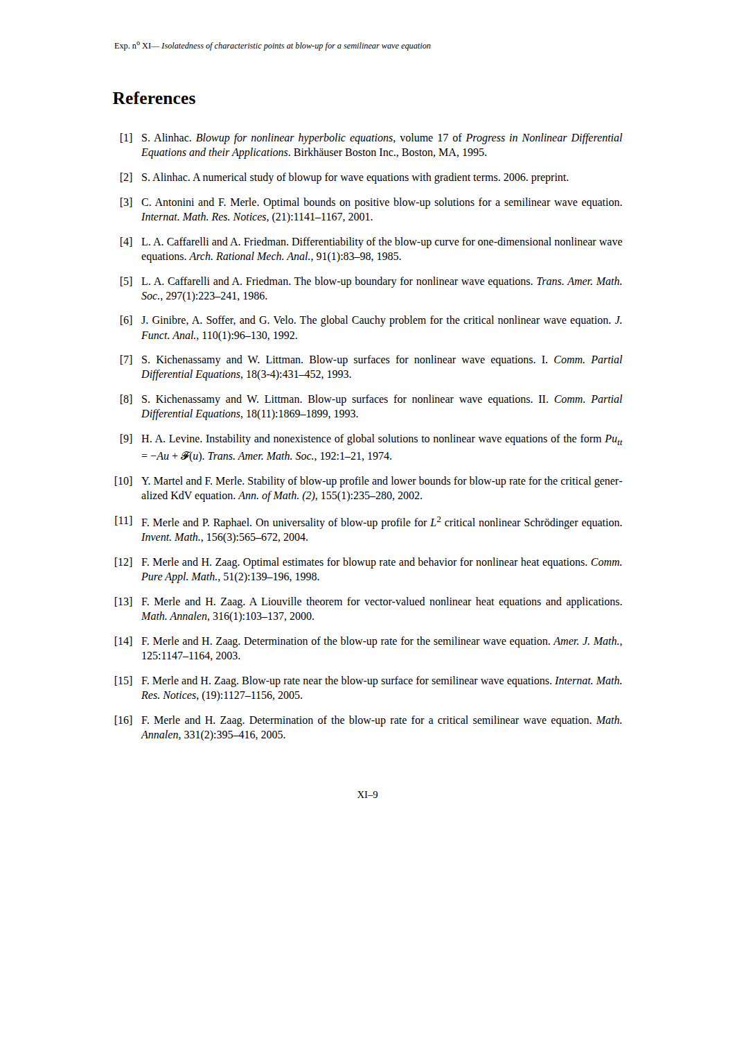Exp. no XI— Isolatedness of characteristic points at blow-up for a semilinear wave equation
References
[1] S. Alinhac. Blowup for nonlinear hyperbolic equations, volume 17 of Progress in Nonlinear Differential Equations and their Applications. Birkhäuser Boston Inc., Boston, MA, 1995.
[2] S. Alinhac. A numerical study of blowup for wave equations with gradient terms. 2006. preprint.
[3] C. Antonini and F. Merle. Optimal bounds on positive blow-up solutions for a semilinear wave equation. Internat. Math. Res. Notices, (21):1141–1167, 2001.
[4] L. A. Caffarelli and A. Friedman. Differentiability of the blow-up curve for one-dimensional nonlinear wave equations. Arch. Rational Mech. Anal., 91(1):83–98, 1985.
[5] L. A. Caffarelli and A. Friedman. The blow-up boundary for nonlinear wave equations. Trans. Amer. Math. Soc., 297(1):223–241, 1986.
[6] J. Ginibre, A. Soffer, and G. Velo. The global Cauchy problem for the critical nonlinear wave equation. J. Funct. Anal., 110(1):96–130, 1992.
[7] S. Kichenassamy and W. Littman. Blow-up surfaces for nonlinear wave equations. I. Comm. Partial Differential Equations, 18(3-4):431–452, 1993.
[8] S. Kichenassamy and W. Littman. Blow-up surfaces for nonlinear wave equations. II. Comm. Partial Differential Equations, 18(11):1869–1899, 1993.
[9] H. A. Levine. Instability and nonexistence of global solutions to nonlinear wave equations of the form Putt = −Au + 𝓕(u). Trans. Amer. Math. Soc., 192:1–21, 1974.
[10] Y. Martel and F. Merle. Stability of blow-up profile and lower bounds for blow-up rate for the critical generalized KdV equation. Ann. of Math. (2), 155(1):235–280, 2002.
[11] F. Merle and P. Raphael. On universality of blow-up profile for L2 critical nonlinear Schrödinger equation. Invent. Math., 156(3):565–672, 2004.
[12] F. Merle and H. Zaag. Optimal estimates for blowup rate and behavior for nonlinear heat equations. Comm. Pure Appl. Math., 51(2):139–196, 1998.
[13] F. Merle and H. Zaag. A Liouville theorem for vector-valued nonlinear heat equations and applications. Math. Annalen, 316(1):103–137, 2000.
[14] F. Merle and H. Zaag. Determination of the blow-up rate for the semilinear wave equation. Amer. J. Math., 125:1147–1164, 2003.
[15] F. Merle and H. Zaag. Blow-up rate near the blow-up surface for semilinear wave equations. Internat. Math. Res. Notices, (19):1127–1156, 2005.
[16] F. Merle and H. Zaag. Determination of the blow-up rate for a critical semilinear wave equation. Math. Annalen, 331(2):395–416, 2005.
XI–9